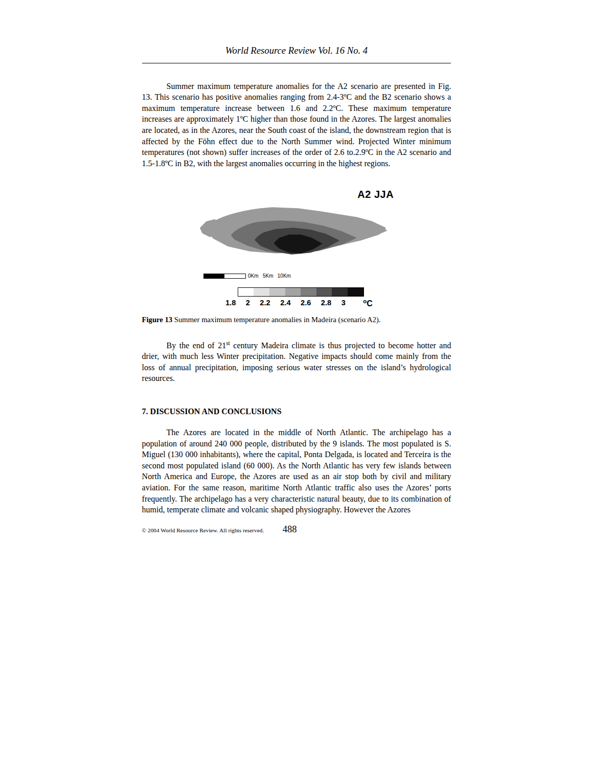World Resource Review Vol. 16 No. 4
Summer maximum temperature anomalies for the A2 scenario are presented in Fig. 13. This scenario has positive anomalies ranging from 2.4-3ºC and the B2 scenario shows a maximum temperature increase between 1.6 and 2.2ºC. These maximum temperature increases are approximately 1ºC higher than those found in the Azores. The largest anomalies are located, as in the Azores, near the South coast of the island, the downstream region that is affected by the Föhn effect due to the North Summer wind. Projected Winter minimum temperatures (not shown) suffer increases of the order of 2.6 to.2.9ºC in the A2 scenario and 1.5-1.8ºC in B2, with the largest anomalies occurring in the highest regions.
A2 JJA
0Km 5Km 10Km
1.822.22.42.62.83 oC
Figure 13 Summer maximum temperature anomalies in Madeira (scenario A2).
By the end of 21st century Madeira climate is thus projected to become hotter and drier, with much less Winter precipitation. Negative impacts should come mainly from the loss of annual precipitation, imposing serious water stresses on the island’s hydrological resources.
7. DISCUSSION AND CONCLUSIONS
The Azores are located in the middle of North Atlantic. The archipelago has a population of around 240 000 people, distributed by the 9 islands. The most populated is S. Miguel (130 000 inhabitants), where the capital, Ponta Delgada, is located and Terceira is the second most populated island (60 000). As the North Atlantic has very few islands between North America and Europe, the Azores are used as an air stop both by civil and military aviation. For the same reason, maritime North Atlantic traffic also uses the Azores’ ports frequently. The archipelago has a very characteristic natural beauty, due to its combination of humid, temperate climate and volcanic shaped physiography. However the Azores
© 2004 World Resource Review. All rights reserved. 488